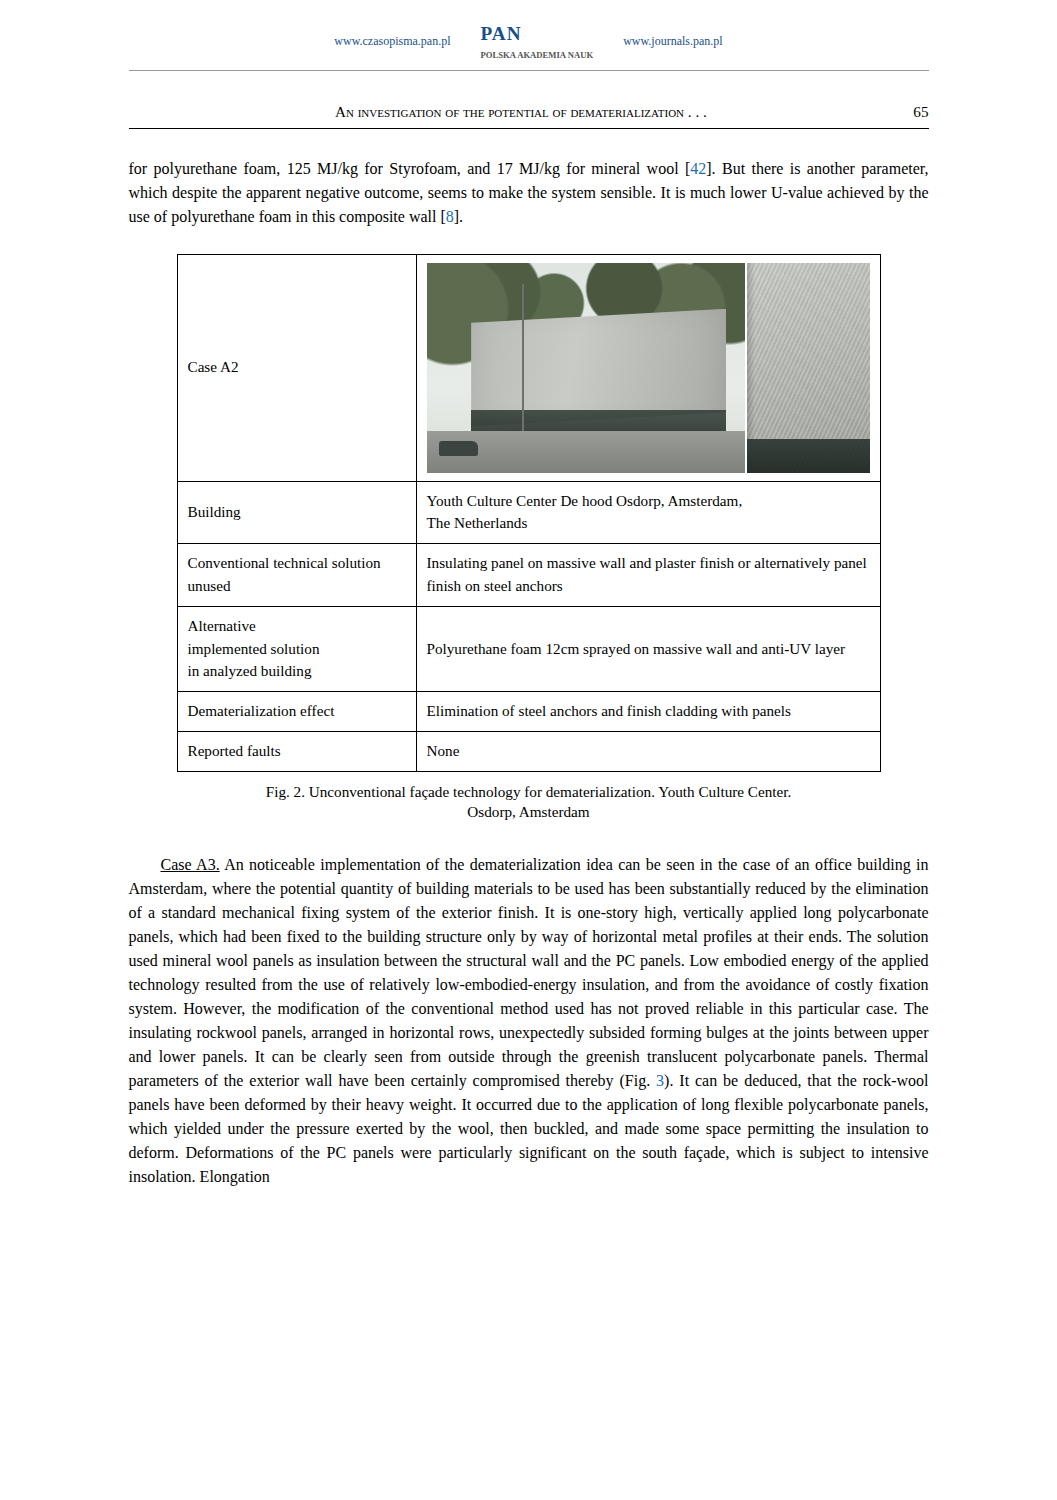www.czasopisma.pan.pl PANPOLSKA AKADEMIA NAUK www.journals.pan.pl
An investigation of the potential of dematerialization . . . 65
for polyurethane foam, 125 MJ/kg for Styrofoam, and 17 MJ/kg for mineral wool [42]. But there is another parameter, which despite the apparent negative outcome, seems to make the system sensible. It is much lower U-value achieved by the use of polyurethane foam in this composite wall [8].
| Case A2 | |
| Building | Youth Culture Center De hood Osdorp, Amsterdam, The Netherlands |
| Conventional technical solution unused | Insulating panel on massive wall and plaster finish or alternatively panel finish on steel anchors |
| Alternative implemented solution in analyzed building | Polyurethane foam 12cm sprayed on massive wall and anti-UV layer |
| Dematerialization effect | Elimination of steel anchors and finish cladding with panels |
| Reported faults | None |
Fig. 2. Unconventional façade technology for dematerialization. Youth Culture Center.
Osdorp, Amsterdam
Case A3. An noticeable implementation of the dematerialization idea can be seen in the case of an office building in Amsterdam, where the potential quantity of building materials to be used has been substantially reduced by the elimination of a standard mechanical fixing system of the exterior finish. It is one-story high, vertically applied long polycarbonate panels, which had been fixed to the building structure only by way of horizontal metal profiles at their ends. The solution used mineral wool panels as insulation between the structural wall and the PC panels. Low embodied energy of the applied technology resulted from the use of relatively low-embodied-energy insulation, and from the avoidance of costly fixation system. However, the modification of the conventional method used has not proved reliable in this particular case. The insulating rockwool panels, arranged in horizontal rows, unexpectedly subsided forming bulges at the joints between upper and lower panels. It can be clearly seen from outside through the greenish translucent polycarbonate panels. Thermal parameters of the exterior wall have been certainly compromised thereby (Fig. 3). It can be deduced, that the rock-wool panels have been deformed by their heavy weight. It occurred due to the application of long flexible polycarbonate panels, which yielded under the pressure exerted by the wool, then buckled, and made some space permitting the insulation to deform. Deformations of the PC panels were particularly significant on the south façade, which is subject to intensive insolation. Elongation